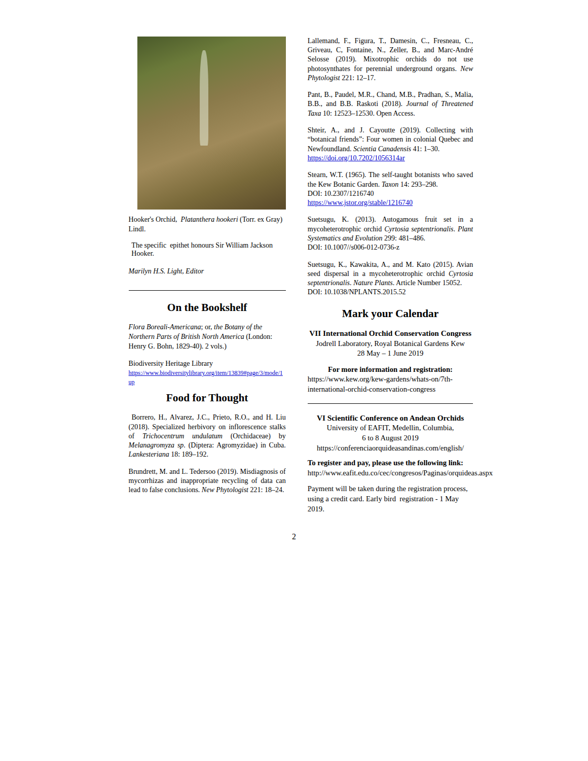Hooker's Orchid, Platanthera hookeri (Torr. ex Gray) Lindl.
The specific epithet honours Sir William Jackson Hooker.
Marilyn H.S. Light, Editor
On the Bookshelf
Flora Boreali-Americana; or, the Botany of the Northern Parts of British North America (London: Henry G. Bohn, 1829-40). 2 vols.)
Biodiversity Heritage Library
https://www.biodiversitylibrary.org/item/13839#page/3/mode/1up
Food for Thought
Borrero, H., Alvarez, J.C., Prieto, R.O., and H. Liu (2018). Specialized herbivory on inflorescence stalks of Trichocentrum undulatum (Orchidaceae) by Melanagromyza sp. (Diptera: Agromyzidae) in Cuba. Lankesteriana 18: 189–192.
Brundrett, M. and L. Tedersoo (2019). Misdiagnosis of mycorrhizas and inappropriate recycling of data can lead to false conclusions. New Phytologist 221: 18–24.
Lallemand, F., Figura, T., Damesin, C., Fresneau, C., Griveau, C, Fontaine, N., Zeller, B., and Marc-André Selosse (2019). Mixotrophic orchids do not use photosynthates for perennial underground organs. New Phytologist 221: 12–17.
Pant, B., Paudel, M.R., Chand, M.B., Pradhan, S., Malia, B.B., and B.B. Raskoti (2018). Journal of Threatened Taxa 10: 12523–12530. Open Access.
Shteir, A., and J. Cayoutte (2019). Collecting with “botanical friends”: Four women in colonial Quebec and Newfoundland. Scientia Canadensis 41: 1–30.
https://doi.org/10.7202/1056314ar
Stearn, W.T. (1965). The self-taught botanists who saved the Kew Botanic Garden. Taxon 14: 293–298.
DOI: 10.2307/1216740
https://www.jstor.org/stable/1216740
Suetsugu, K. (2013). Autogamous fruit set in a mycoheterotrophic orchid Cyrtosia septentrionalis. Plant Systematics and Evolution 299: 481–486.
DOI: 10.1007//s006-012-0736-z
Suetsugu, K., Kawakita, A., and M. Kato (2015). Avian seed dispersal in a mycoheterotrophic orchid Cyrtosia septentrionalis. Nature Plants. Article Number 15052.
DOI: 10.1038/NPLANTS.2015.52
Mark your Calendar
VII International Orchid Conservation Congress
Jodrell Laboratory, Royal Botanical Gardens Kew
28 May – 1 June 2019
For more information and registration: https://www.kew.org/kew-gardens/whats-on/7th-international-orchid-conservation-congress
VI Scientific Conference on Andean Orchids
University of EAFIT, Medellin, Columbia,
6 to 8 August 2019
https://conferenciaorquideasandinas.com/english/
To register and pay, please use the following link:
http://www.eafit.edu.co/cec/congresos/Paginas/orquideas.aspx
Payment will be taken during the registration process, using a credit card. Early bird registration - 1 May 2019.
2